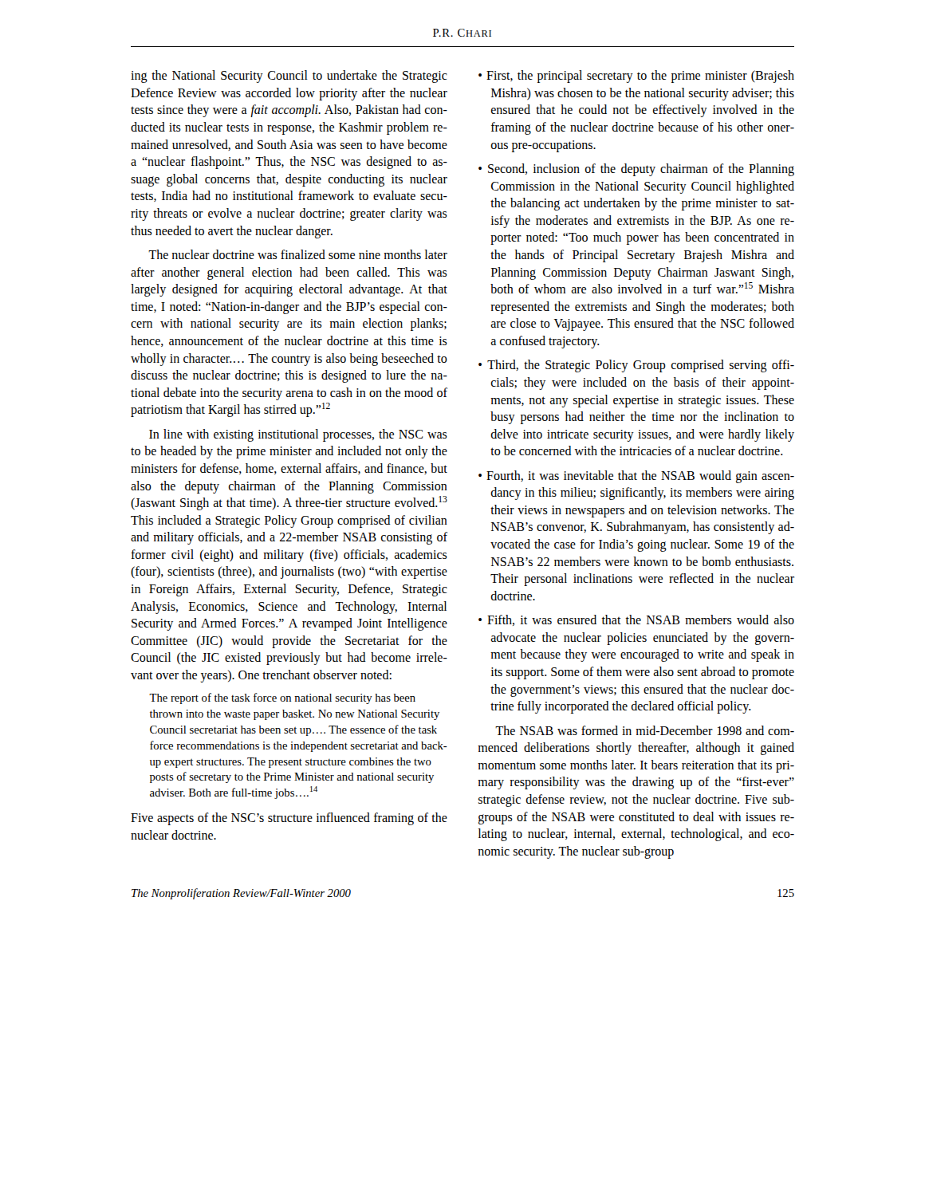P.R. CHARI
ing the National Security Council to undertake the Strategic Defence Review was accorded low priority after the nuclear tests since they were a fait accompli. Also, Pakistan had conducted its nuclear tests in response, the Kashmir problem remained unresolved, and South Asia was seen to have become a “nuclear flashpoint.” Thus, the NSC was designed to assuage global concerns that, despite conducting its nuclear tests, India had no institutional framework to evaluate security threats or evolve a nuclear doctrine; greater clarity was thus needed to avert the nuclear danger.
The nuclear doctrine was finalized some nine months later after another general election had been called. This was largely designed for acquiring electoral advantage. At that time, I noted: “Nation-in-danger and the BJP’s especial concern with national security are its main election planks; hence, announcement of the nuclear doctrine at this time is wholly in character.… The country is also being beseeched to discuss the nuclear doctrine; this is designed to lure the national debate into the security arena to cash in on the mood of patriotism that Kargil has stirred up.”12
In line with existing institutional processes, the NSC was to be headed by the prime minister and included not only the ministers for defense, home, external affairs, and finance, but also the deputy chairman of the Planning Commission (Jaswant Singh at that time). A three-tier structure evolved.13 This included a Strategic Policy Group comprised of civilian and military officials, and a 22-member NSAB consisting of former civil (eight) and military (five) officials, academics (four), scientists (three), and journalists (two) “with expertise in Foreign Affairs, External Security, Defence, Strategic Analysis, Economics, Science and Technology, Internal Security and Armed Forces.” A revamped Joint Intelligence Committee (JIC) would provide the Secretariat for the Council (the JIC existed previously but had become irrelevant over the years). One trenchant observer noted:
The report of the task force on national security has been thrown into the waste paper basket. No new National Security Council secretariat has been set up…. The essence of the task force recommendations is the independent secretariat and back-up expert structures. The present structure combines the two posts of secretary to the Prime Minister and national security adviser. Both are full-time jobs….14
Five aspects of the NSC’s structure influenced framing of the nuclear doctrine.
First, the principal secretary to the prime minister (Brajesh Mishra) was chosen to be the national security adviser; this ensured that he could not be effectively involved in the framing of the nuclear doctrine because of his other onerous pre-occupations.
Second, inclusion of the deputy chairman of the Planning Commission in the National Security Council highlighted the balancing act undertaken by the prime minister to satisfy the moderates and extremists in the BJP. As one reporter noted: “Too much power has been concentrated in the hands of Principal Secretary Brajesh Mishra and Planning Commission Deputy Chairman Jaswant Singh, both of whom are also involved in a turf war.”15 Mishra represented the extremists and Singh the moderates; both are close to Vajpayee. This ensured that the NSC followed a confused trajectory.
Third, the Strategic Policy Group comprised serving officials; they were included on the basis of their appointments, not any special expertise in strategic issues. These busy persons had neither the time nor the inclination to delve into intricate security issues, and were hardly likely to be concerned with the intricacies of a nuclear doctrine.
Fourth, it was inevitable that the NSAB would gain ascendancy in this milieu; significantly, its members were airing their views in newspapers and on television networks. The NSAB’s convenor, K. Subrahmanyam, has consistently advocated the case for India’s going nuclear. Some 19 of the NSAB’s 22 members were known to be bomb enthusiasts. Their personal inclinations were reflected in the nuclear doctrine.
Fifth, it was ensured that the NSAB members would also advocate the nuclear policies enunciated by the government because they were encouraged to write and speak in its support. Some of them were also sent abroad to promote the government’s views; this ensured that the nuclear doctrine fully incorporated the declared official policy.
The NSAB was formed in mid-December 1998 and commenced deliberations shortly thereafter, although it gained momentum some months later. It bears reiteration that its primary responsibility was the drawing up of the “first-ever” strategic defense review, not the nuclear doctrine. Five sub-groups of the NSAB were constituted to deal with issues relating to nuclear, internal, external, technological, and economic security. The nuclear sub-group
The Nonproliferation Review/Fall-Winter 2000 125